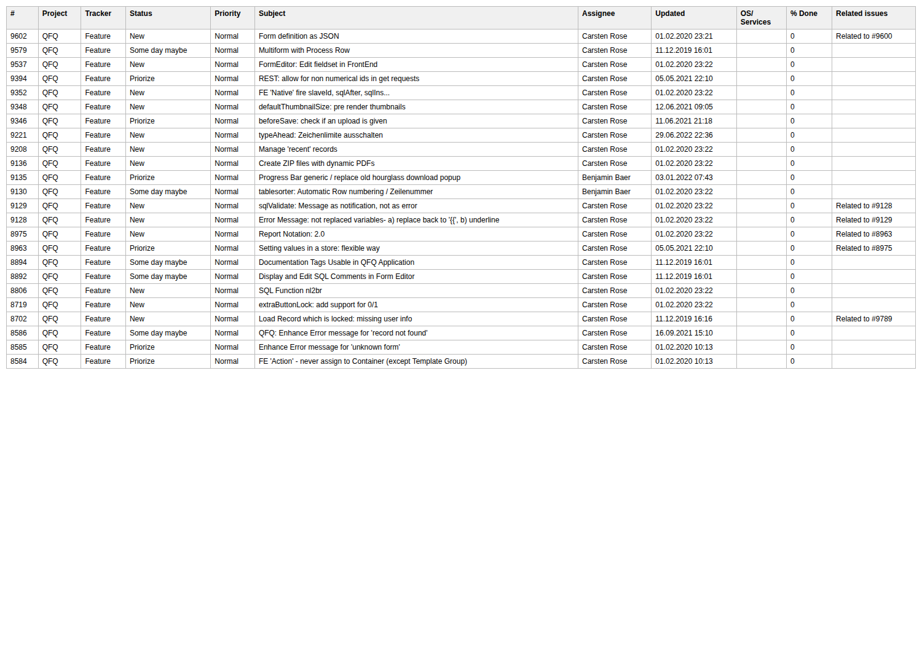| # | Project | Tracker | Status | Priority | Subject | Assignee | Updated | OS/ Services | % Done | Related issues |
| --- | --- | --- | --- | --- | --- | --- | --- | --- | --- | --- |
| 9602 | QFQ | Feature | New | Normal | Form definition as JSON | Carsten Rose | 01.02.2020 23:21 | | 0 | Related to #9600 |
| 9579 | QFQ | Feature | Some day maybe | Normal | Multiform with Process Row | Carsten Rose | 11.12.2019 16:01 | | 0 | |
| 9537 | QFQ | Feature | New | Normal | FormEditor: Edit fieldset in FrontEnd | Carsten Rose | 01.02.2020 23:22 | | 0 | |
| 9394 | QFQ | Feature | Priorize | Normal | REST: allow for non numerical ids in get requests | Carsten Rose | 05.05.2021 22:10 | | 0 | |
| 9352 | QFQ | Feature | New | Normal | FE 'Native' fire slaveId, sqlAfter, sqlIns... | Carsten Rose | 01.02.2020 23:22 | | 0 | |
| 9348 | QFQ | Feature | New | Normal | defaultThumbnailSize: pre render thumbnails | Carsten Rose | 12.06.2021 09:05 | | 0 | |
| 9346 | QFQ | Feature | Priorize | Normal | beforeSave: check if an upload is given | Carsten Rose | 11.06.2021 21:18 | | 0 | |
| 9221 | QFQ | Feature | New | Normal | typeAhead: Zeichenlimite ausschalten | Carsten Rose | 29.06.2022 22:36 | | 0 | |
| 9208 | QFQ | Feature | New | Normal | Manage 'recent' records | Carsten Rose | 01.02.2020 23:22 | | 0 | |
| 9136 | QFQ | Feature | New | Normal | Create ZIP files with dynamic PDFs | Carsten Rose | 01.02.2020 23:22 | | 0 | |
| 9135 | QFQ | Feature | Priorize | Normal | Progress Bar generic / replace old hourglass download popup | Benjamin Baer | 03.01.2022 07:43 | | 0 | |
| 9130 | QFQ | Feature | Some day maybe | Normal | tablesorter: Automatic Row numbering / Zeilenummer | Benjamin Baer | 01.02.2020 23:22 | | 0 | |
| 9129 | QFQ | Feature | New | Normal | sqlValidate: Message as notification, not as error | Carsten Rose | 01.02.2020 23:22 | | 0 | Related to #9128 |
| 9128 | QFQ | Feature | New | Normal | Error Message: not replaced variables- a) replace back to '{{', b) underline | Carsten Rose | 01.02.2020 23:22 | | 0 | Related to #9129 |
| 8975 | QFQ | Feature | New | Normal | Report Notation: 2.0 | Carsten Rose | 01.02.2020 23:22 | | 0 | Related to #8963 |
| 8963 | QFQ | Feature | Priorize | Normal | Setting values in a store: flexible way | Carsten Rose | 05.05.2021 22:10 | | 0 | Related to #8975 |
| 8894 | QFQ | Feature | Some day maybe | Normal | Documentation Tags Usable in QFQ Application | Carsten Rose | 11.12.2019 16:01 | | 0 | |
| 8892 | QFQ | Feature | Some day maybe | Normal | Display and Edit SQL Comments in Form Editor | Carsten Rose | 11.12.2019 16:01 | | 0 | |
| 8806 | QFQ | Feature | New | Normal | SQL Function nl2br | Carsten Rose | 01.02.2020 23:22 | | 0 | |
| 8719 | QFQ | Feature | New | Normal | extraButtonLock: add support for 0/1 | Carsten Rose | 01.02.2020 23:22 | | 0 | |
| 8702 | QFQ | Feature | New | Normal | Load Record which is locked: missing user info | Carsten Rose | 11.12.2019 16:16 | | 0 | Related to #9789 |
| 8586 | QFQ | Feature | Some day maybe | Normal | QFQ: Enhance Error message for 'record not found' | Carsten Rose | 16.09.2021 15:10 | | 0 | |
| 8585 | QFQ | Feature | Priorize | Normal | Enhance Error message for 'unknown form' | Carsten Rose | 01.02.2020 10:13 | | 0 | |
| 8584 | QFQ | Feature | Priorize | Normal | FE 'Action' - never assign to Container (except Template Group) | Carsten Rose | 01.02.2020 10:13 | | 0 | |